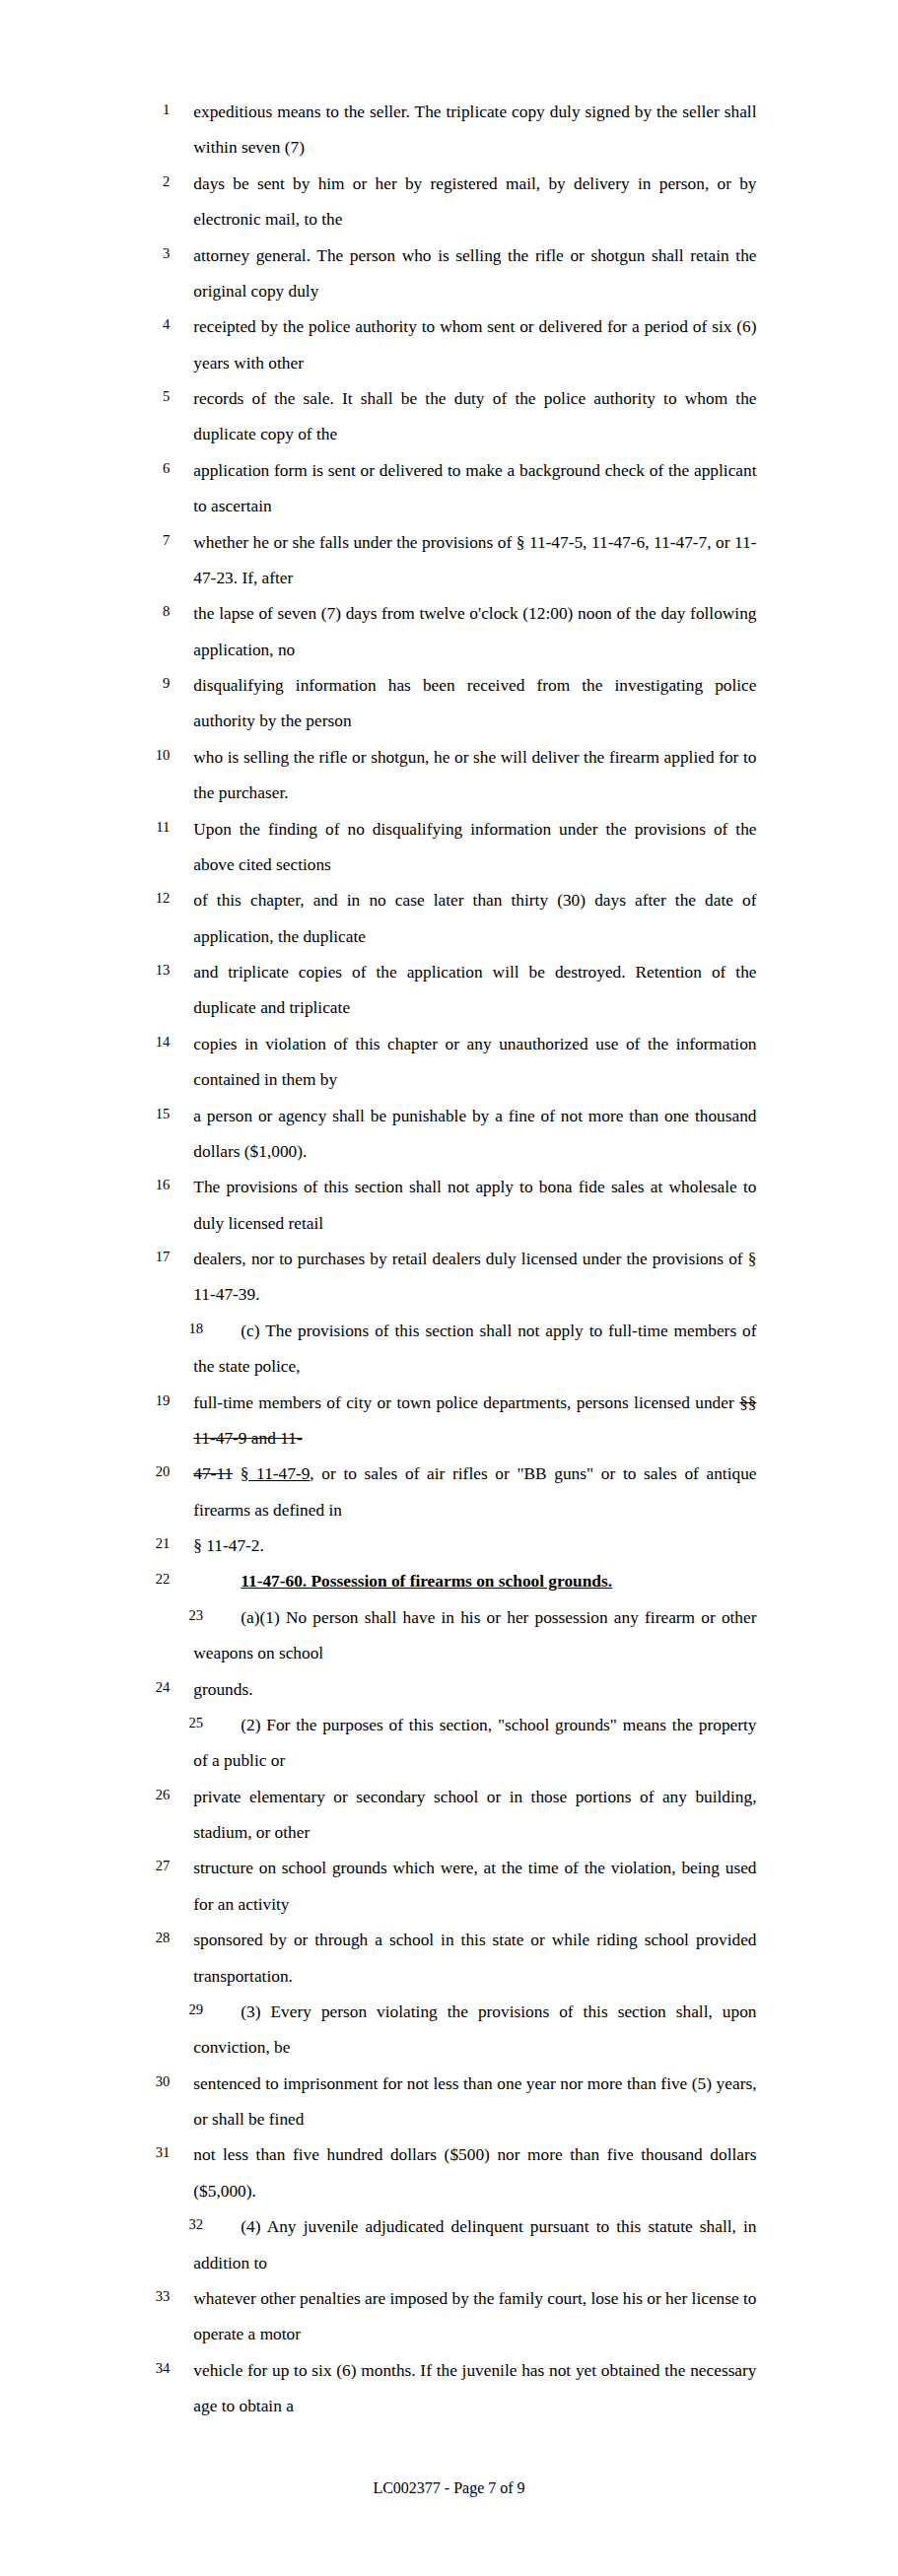expeditious means to the seller. The triplicate copy duly signed by the seller shall within seven (7)
days be sent by him or her by registered mail, by delivery in person, or by electronic mail, to the
attorney general. The person who is selling the rifle or shotgun shall retain the original copy duly
receipted by the police authority to whom sent or delivered for a period of six (6) years with other
records of the sale. It shall be the duty of the police authority to whom the duplicate copy of the
application form is sent or delivered to make a background check of the applicant to ascertain
whether he or she falls under the provisions of § 11-47-5, 11-47-6, 11-47-7, or 11-47-23. If, after
the lapse of seven (7) days from twelve o'clock (12:00) noon of the day following application, no
disqualifying information has been received from the investigating police authority by the person
who is selling the rifle or shotgun, he or she will deliver the firearm applied for to the purchaser.
Upon the finding of no disqualifying information under the provisions of the above cited sections
of this chapter, and in no case later than thirty (30) days after the date of application, the duplicate
and triplicate copies of the application will be destroyed. Retention of the duplicate and triplicate
copies in violation of this chapter or any unauthorized use of the information contained in them by
a person or agency shall be punishable by a fine of not more than one thousand dollars ($1,000).
The provisions of this section shall not apply to bona fide sales at wholesale to duly licensed retail
dealers, nor to purchases by retail dealers duly licensed under the provisions of § 11-47-39.
(c) The provisions of this section shall not apply to full-time members of the state police,
full-time members of city or town police departments, persons licensed under §§ 11-47-9 and 11-
47-11 § 11-47-9, or to sales of air rifles or "BB guns" or to sales of antique firearms as defined in
§ 11-47-2.
11-47-60. Possession of firearms on school grounds.
(a)(1) No person shall have in his or her possession any firearm or other weapons on school
grounds.
(2) For the purposes of this section, "school grounds" means the property of a public or
private elementary or secondary school or in those portions of any building, stadium, or other
structure on school grounds which were, at the time of the violation, being used for an activity
sponsored by or through a school in this state or while riding school provided transportation.
(3) Every person violating the provisions of this section shall, upon conviction, be
sentenced to imprisonment for not less than one year nor more than five (5) years, or shall be fined
not less than five hundred dollars ($500) nor more than five thousand dollars ($5,000).
(4) Any juvenile adjudicated delinquent pursuant to this statute shall, in addition to
whatever other penalties are imposed by the family court, lose his or her license to operate a motor
vehicle for up to six (6) months. If the juvenile has not yet obtained the necessary age to obtain a
LC002377 - Page 7 of 9